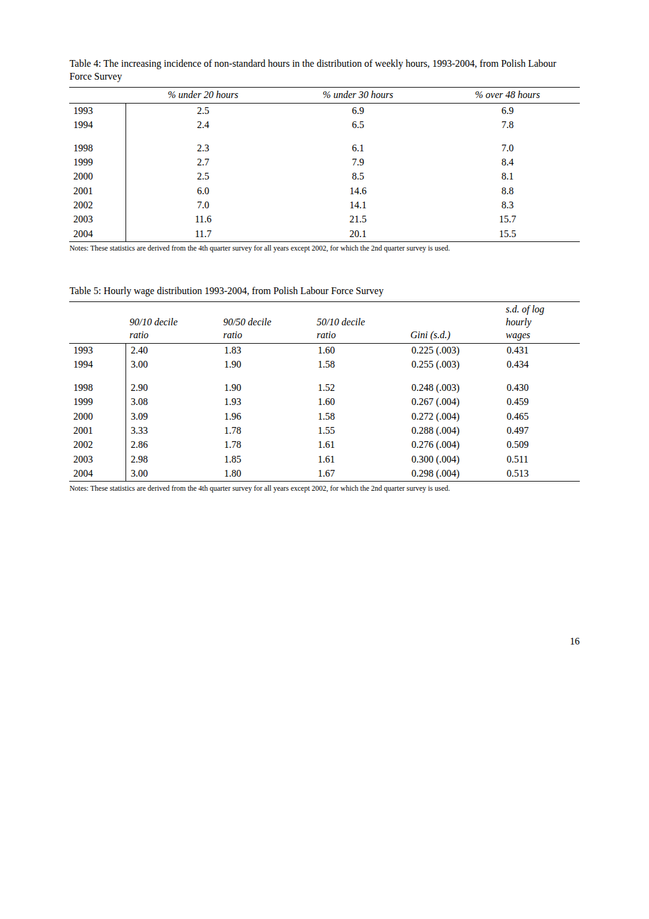Table 4: The increasing incidence of non-standard hours in the distribution of weekly hours, 1993-2004, from Polish Labour Force Survey
| | % under 20 hours | % under 30 hours | % over 48 hours |
| --- | --- | --- | --- |
| 1993 | 2.5 | 6.9 | 6.9 |
| 1994 | 2.4 | 6.5 | 7.8 |
| 1998 | 2.3 | 6.1 | 7.0 |
| 1999 | 2.7 | 7.9 | 8.4 |
| 2000 | 2.5 | 8.5 | 8.1 |
| 2001 | 6.0 | 14.6 | 8.8 |
| 2002 | 7.0 | 14.1 | 8.3 |
| 2003 | 11.6 | 21.5 | 15.7 |
| 2004 | 11.7 | 20.1 | 15.5 |
Notes: These statistics are derived from the 4th quarter survey for all years except 2002, for which the 2nd quarter survey is used.
Table 5: Hourly wage distribution 1993-2004, from Polish Labour Force Survey
| | 90/10 decile ratio | 90/50 decile ratio | 50/10 decile ratio | Gini (s.d.) | s.d. of log hourly wages |
| --- | --- | --- | --- | --- | --- |
| 1993 | 2.40 | 1.83 | 1.60 | 0.225 (.003) | 0.431 |
| 1994 | 3.00 | 1.90 | 1.58 | 0.255 (.003) | 0.434 |
| 1998 | 2.90 | 1.90 | 1.52 | 0.248 (.003) | 0.430 |
| 1999 | 3.08 | 1.93 | 1.60 | 0.267 (.004) | 0.459 |
| 2000 | 3.09 | 1.96 | 1.58 | 0.272 (.004) | 0.465 |
| 2001 | 3.33 | 1.78 | 1.55 | 0.288 (.004) | 0.497 |
| 2002 | 2.86 | 1.78 | 1.61 | 0.276 (.004) | 0.509 |
| 2003 | 2.98 | 1.85 | 1.61 | 0.300 (.004) | 0.511 |
| 2004 | 3.00 | 1.80 | 1.67 | 0.298 (.004) | 0.513 |
Notes: These statistics are derived from the 4th quarter survey for all years except 2002, for which the 2nd quarter survey is used.
16